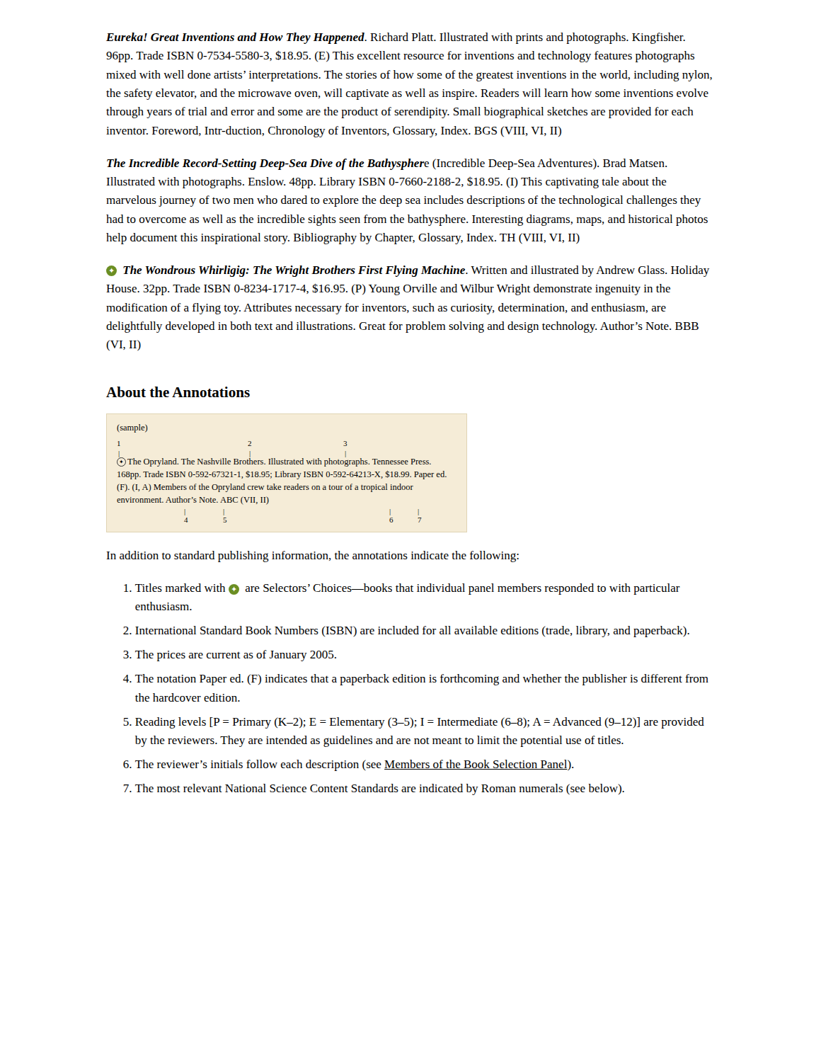Eureka! Great Inventions and How They Happened. Richard Platt. Illustrated with prints and photographs. Kingfisher. 96pp. Trade ISBN 0-7534-5580-3, $18.95. (E) This excellent resource for inventions and technology features photographs mixed with well done artists’ interpretations. The stories of how some of the greatest inventions in the world, including nylon, the safety elevator, and the microwave oven, will captivate as well as inspire. Readers will learn how some inventions evolve through years of trial and error and some are the product of serendipity. Small biographical sketches are provided for each inventor. Foreword, Intr-duction, Chronology of Inventors, Glossary, Index. BGS (VIII, VI, II)
The Incredible Record-Setting Deep-Sea Dive of the Bathysphere (Incredible Deep-Sea Adventures). Brad Matsen. Illustrated with photographs. Enslow. 48pp. Library ISBN 0-7660-2188-2, $18.95. (I) This captivating tale about the marvelous journey of two men who dared to explore the deep sea includes descriptions of the technological challenges they had to overcome as well as the incredible sights seen from the bathysphere. Interesting diagrams, maps, and historical photos help document this inspirational story. Bibliography by Chapter, Glossary, Index. TH (VIII, VI, II)
✦ The Wondrous Whirligig: The Wright Brothers First Flying Machine. Written and illustrated by Andrew Glass. Holiday House. 32pp. Trade ISBN 0-8234-1717-4, $16.95. (P) Young Orville and Wilbur Wright demonstrate ingenuity in the modification of a flying toy. Attributes necessary for inventors, such as curiosity, determination, and enthusiasm, are delightfully developed in both text and illustrations. Great for problem solving and design technology. Author’s Note. BBB (VI, II)
About the Annotations
(sample)
1 2 3
| | |
✦The Opryland. The Nashville Brothers. Illustrated with photographs. Tennessee Press. 168pp. Trade ISBN 0-592-67321-1, $18.95; Library ISBN 0-592-64213-X, $18.99. Paper ed. (F). (I, A) Members of the Opryland crew take readers on a tour of a tropical indoor environment. Author’s Note. ABC (VII, II)
| | | |
4 5 6 7
In addition to standard publishing information, the annotations indicate the following:
Titles marked with ✦ are Selectors’ Choices—books that individual panel members responded to with particular enthusiasm.
International Standard Book Numbers (ISBN) are included for all available editions (trade, library, and paperback).
The prices are current as of January 2005.
The notation Paper ed. (F) indicates that a paperback edition is forthcoming and whether the publisher is different from the hardcover edition.
Reading levels [P = Primary (K–2); E = Elementary (3–5); I = Intermediate (6–8); A = Advanced (9–12)] are provided by the reviewers. They are intended as guidelines and are not meant to limit the potential use of titles.
The reviewer’s initials follow each description (see Members of the Book Selection Panel).
The most relevant National Science Content Standards are indicated by Roman numerals (see below).